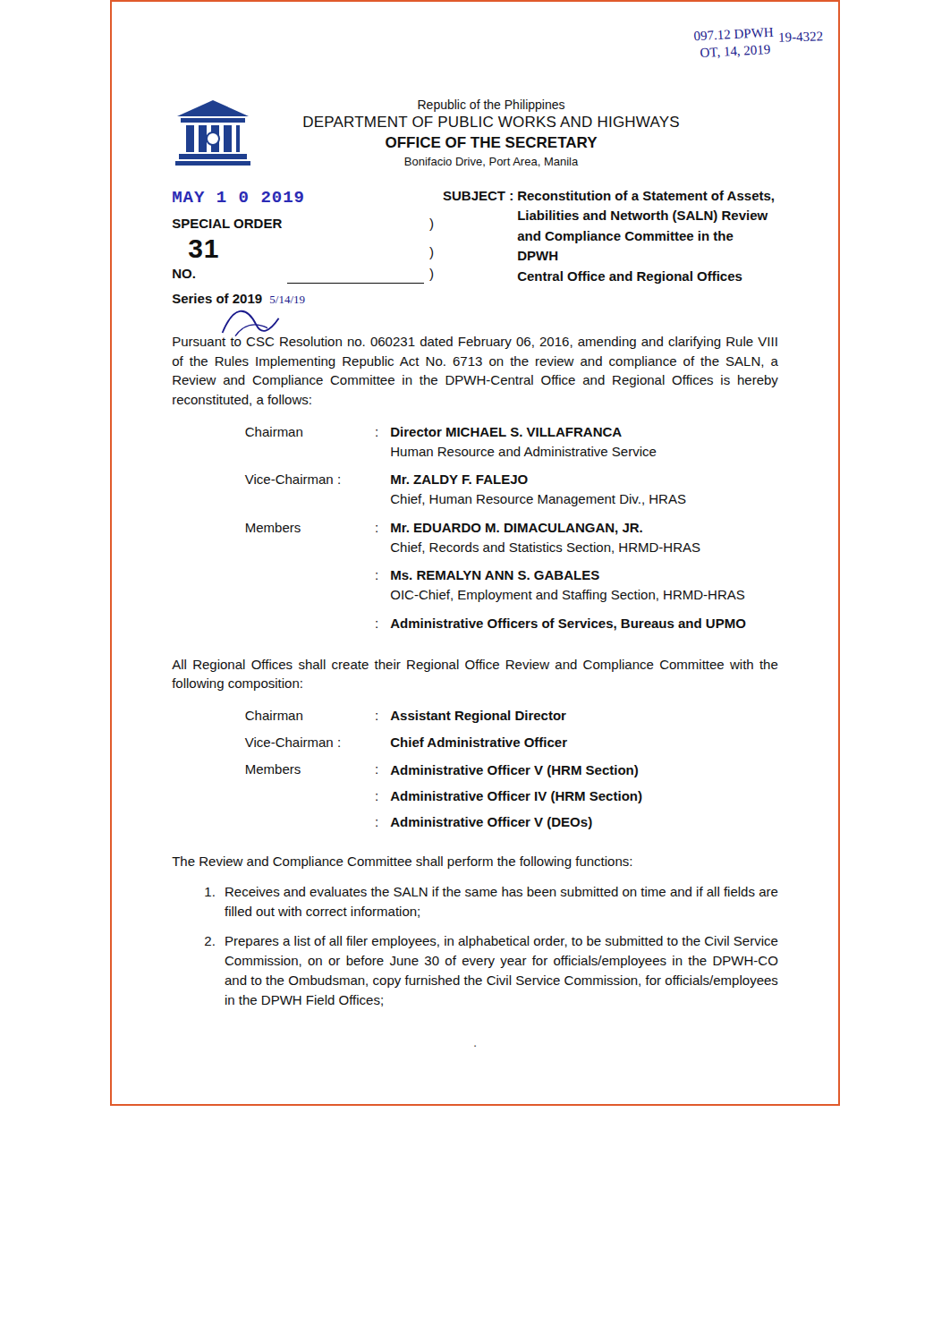097.12 DPWH
OT, 14, 2019
19-4322
Republic of the Philippines
DEPARTMENT OF PUBLIC WORKS AND HIGHWAYS
OFFICE OF THE SECRETARY
Bonifacio Drive, Port Area, Manila
MAY 1 0 2019
SPECIAL ORDER
)
31
)
NO.
)
Series of 2019 5/14/19
| SUBJECT : | Reconstitution of a Statement of Assets, Liabilities and Networth (SALN) Review and Compliance Committee in the DPWH Central Office and Regional Offices |
Pursuant to CSC Resolution no. 060231 dated February 06, 2016, amending and clarifying Rule VIII of the Rules Implementing Republic Act No. 6713 on the review and compliance of the SALN, a Review and Compliance Committee in the DPWH-Central Office and Regional Offices is hereby reconstituted, a follows:
| Chairman | : | Director MICHAEL S. VILLAFRANCA Human Resource and Administrative Service |
| Vice-Chairman : | | Mr. ZALDY F. FALEJO Chief, Human Resource Management Div., HRAS |
| Members | : | Mr. EDUARDO M. DIMACULANGAN, JR. Chief, Records and Statistics Section, HRMD-HRAS |
| | : | Ms. REMALYN ANN S. GABALES OIC-Chief, Employment and Staffing Section, HRMD-HRAS |
| | : | Administrative Officers of Services, Bureaus and UPMO |
All Regional Offices shall create their Regional Office Review and Compliance Committee with the following composition:
| Chairman | : | Assistant Regional Director |
| Vice-Chairman : | | Chief Administrative Officer |
| Members | : | Administrative Officer V (HRM Section) |
| | : | Administrative Officer IV (HRM Section) |
| | : | Administrative Officer V (DEOs) |
The Review and Compliance Committee shall perform the following functions:
Receives and evaluates the SALN if the same has been submitted on time and if all fields are filled out with correct information;
Prepares a list of all filer employees, in alphabetical order, to be submitted to the Civil Service Commission, on or before June 30 of every year for officials/employees in the DPWH-CO and to the Ombudsman, copy furnished the Civil Service Commission, for officials/employees in the DPWH Field Offices;
.